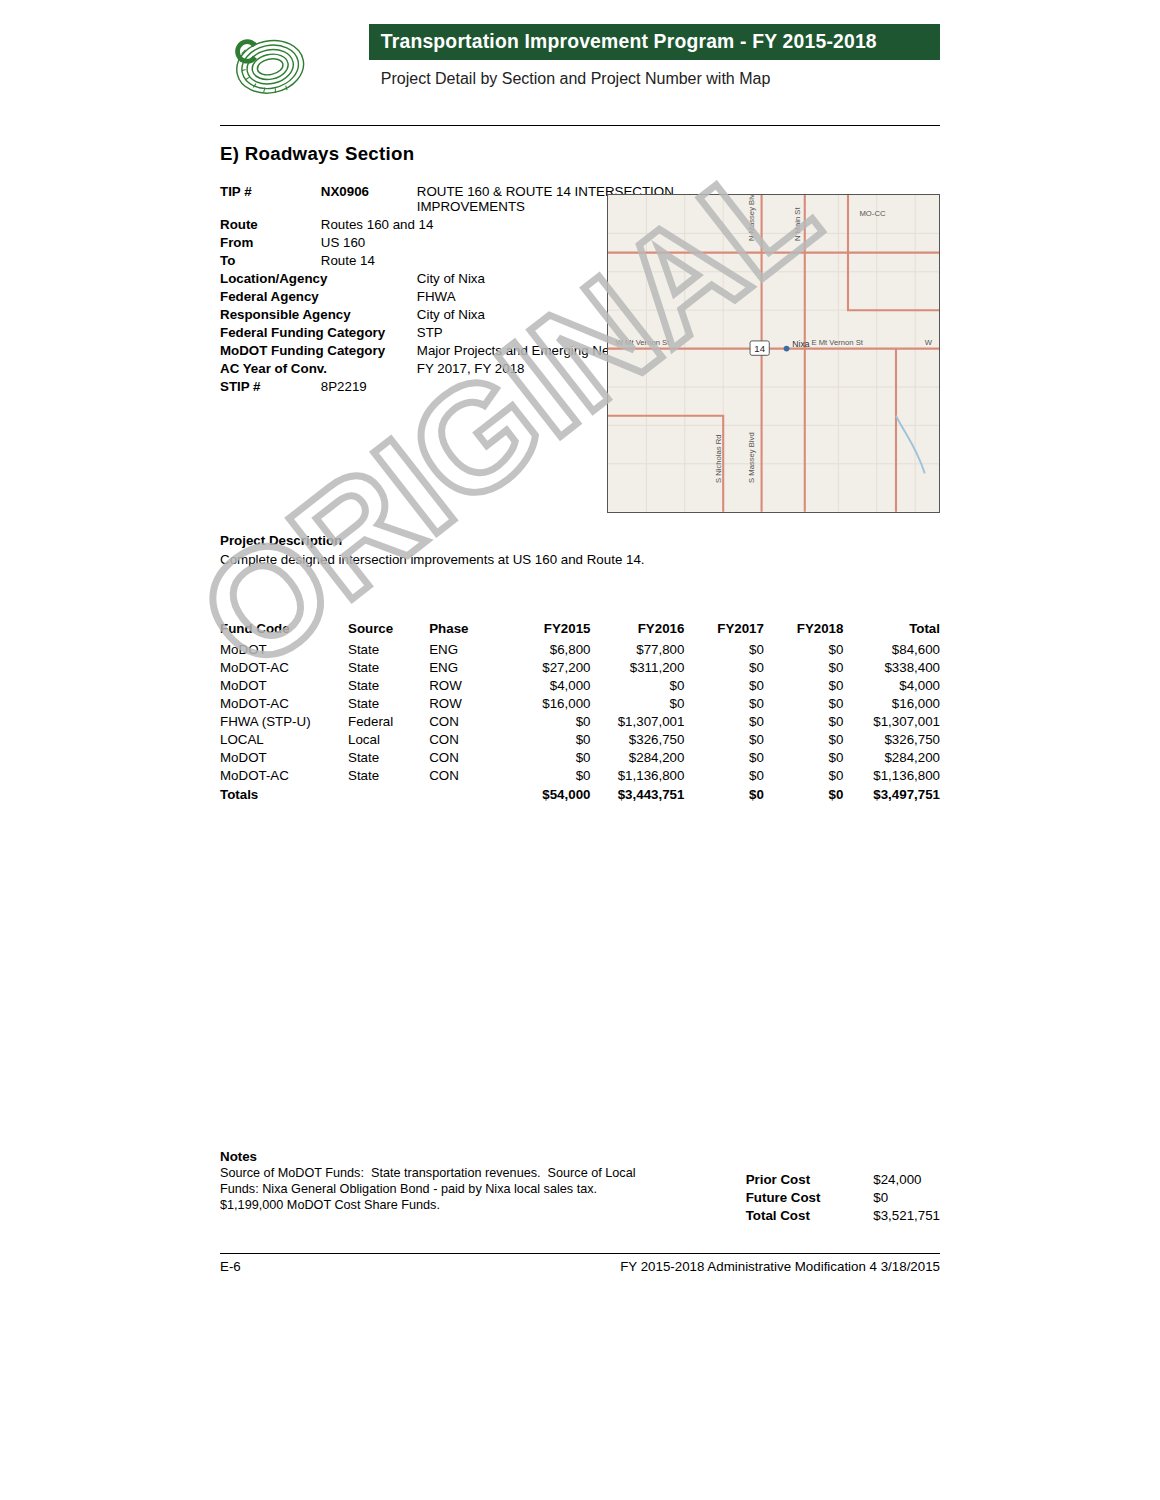Transportation Improvement Program - FY 2015-2018
Project Detail by Section and Project Number with Map
E) Roadways Section
| TIP # | NX0906 | ROUTE 160 & ROUTE 14 INTERSECTION IMPROVEMENTS |
| Route | Routes 160 and 14 |
| From | US 160 |
| To | Route 14 |
| Location/Agency | City of Nixa |
| Federal Agency | FHWA |
| Responsible Agency | City of Nixa |
| Federal Funding Category | STP |
| MoDOT Funding Category | Major Projects and Emerging Needs |
| AC Year of Conv. | FY 2017, FY 2018 |
| STIP # | 8P2219 |
14 Nixa W Mt Vernon St E Mt Vernon St W MO-CC N Massey Blvd N Main St S Massey Blvd S Nicholas Rd
Project Description
Complete designed intersection improvements at US 160 and Route 14.
| Fund Code | Source | Phase | FY2015 | FY2016 | FY2017 | FY2018 | Total |
| --- | --- | --- | --- | --- | --- | --- | --- |
| MoDOT | State | ENG | $6,800 | $77,800 | $0 | $0 | $84,600 |
| MoDOT-AC | State | ENG | $27,200 | $311,200 | $0 | $0 | $338,400 |
| MoDOT | State | ROW | $4,000 | $0 | $0 | $0 | $4,000 |
| MoDOT-AC | State | ROW | $16,000 | $0 | $0 | $0 | $16,000 |
| FHWA (STP-U) | Federal | CON | $0 | $1,307,001 | $0 | $0 | $1,307,001 |
| LOCAL | Local | CON | $0 | $326,750 | $0 | $0 | $326,750 |
| MoDOT | State | CON | $0 | $284,200 | $0 | $0 | $284,200 |
| MoDOT-AC | State | CON | $0 | $1,136,800 | $0 | $0 | $1,136,800 |
| Totals | | | $54,000 | $3,443,751 | $0 | $0 | $3,497,751 |
Notes
Source of MoDOT Funds: State transportation revenues. Source of Local Funds: Nixa General Obligation Bond - paid by Nixa local sales tax. $1,199,000 MoDOT Cost Share Funds.
| Prior Cost | $24,000 |
| Future Cost | $0 |
| Total Cost | $3,521,751 |
E-6
FY 2015-2018 Administrative Modification 4 3/18/2015
ORIGINAL